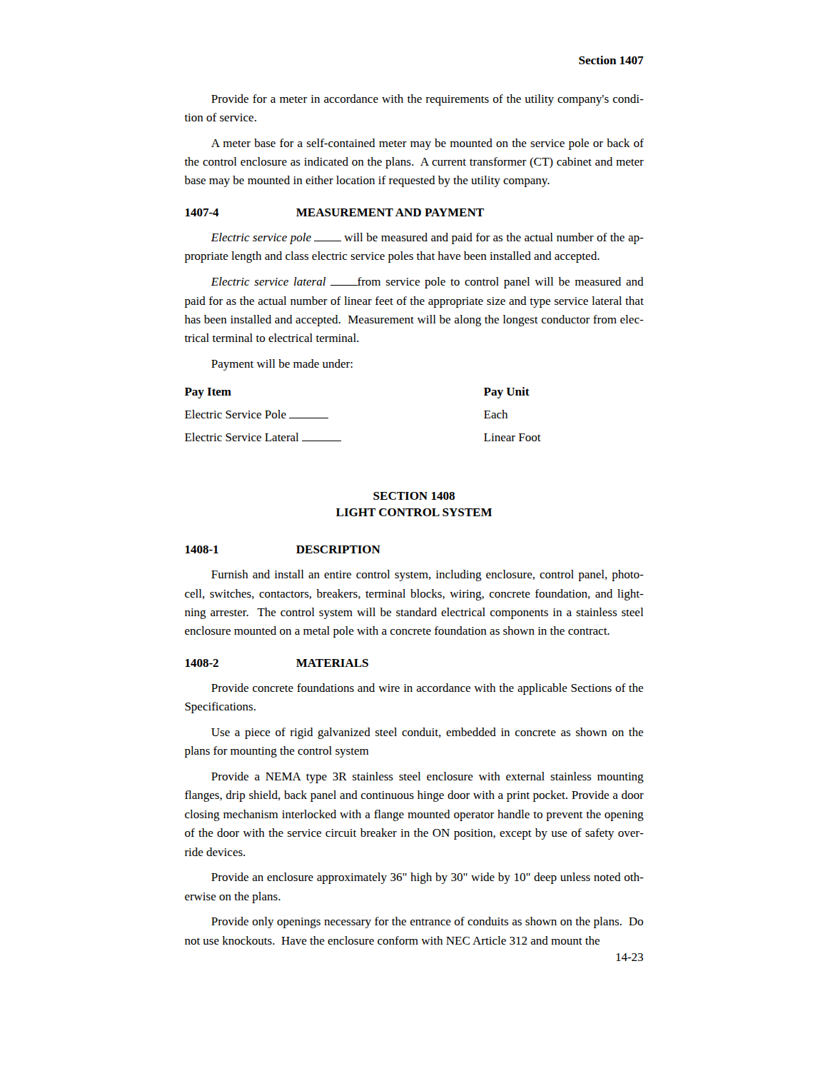Section 1407
Provide for a meter in accordance with the requirements of the utility company's condition of service.
A meter base for a self-contained meter may be mounted on the service pole or back of the control enclosure as indicated on the plans. A current transformer (CT) cabinet and meter base may be mounted in either location if requested by the utility company.
1407-4 MEASUREMENT AND PAYMENT
Electric service pole will be measured and paid for as the actual number of the appropriate length and class electric service poles that have been installed and accepted.
Electric service lateral from service pole to control panel will be measured and paid for as the actual number of linear feet of the appropriate size and type service lateral that has been installed and accepted. Measurement will be along the longest conductor from electrical terminal to electrical terminal.
Payment will be made under:
| Pay Item | Pay Unit |
| --- | --- |
| Electric Service Pole | Each |
| Electric Service Lateral | Linear Foot |
SECTION 1408
LIGHT CONTROL SYSTEM
1408-1 DESCRIPTION
Furnish and install an entire control system, including enclosure, control panel, photocell, switches, contactors, breakers, terminal blocks, wiring, concrete foundation, and lightning arrester. The control system will be standard electrical components in a stainless steel enclosure mounted on a metal pole with a concrete foundation as shown in the contract.
1408-2 MATERIALS
Provide concrete foundations and wire in accordance with the applicable Sections of the Specifications.
Use a piece of rigid galvanized steel conduit, embedded in concrete as shown on the plans for mounting the control system
Provide a NEMA type 3R stainless steel enclosure with external stainless mounting flanges, drip shield, back panel and continuous hinge door with a print pocket. Provide a door closing mechanism interlocked with a flange mounted operator handle to prevent the opening of the door with the service circuit breaker in the ON position, except by use of safety override devices.
Provide an enclosure approximately 36" high by 30" wide by 10" deep unless noted otherwise on the plans.
Provide only openings necessary for the entrance of conduits as shown on the plans. Do not use knockouts. Have the enclosure conform with NEC Article 312 and mount the
14-23